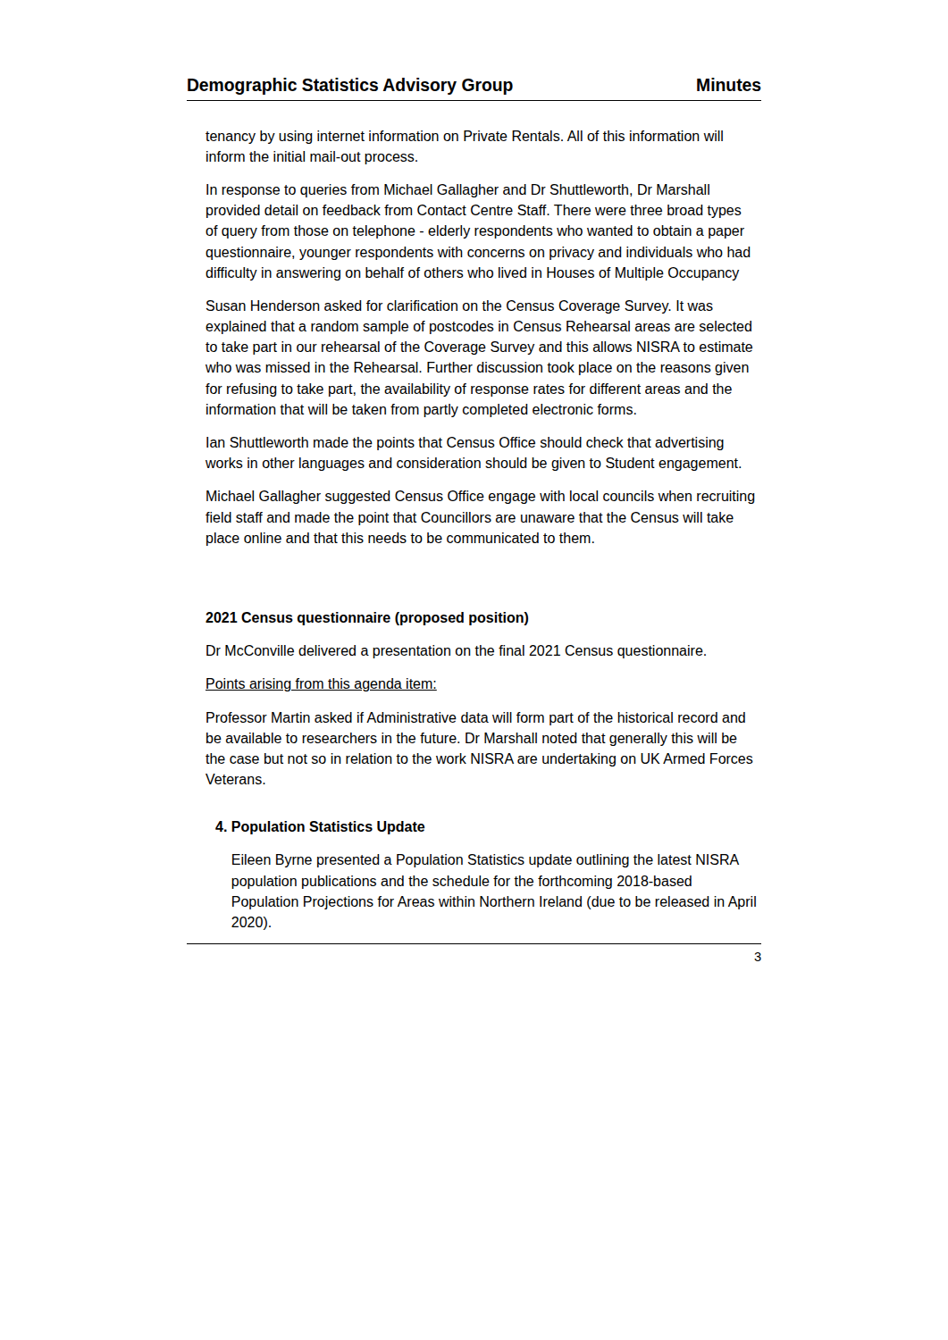Demographic Statistics Advisory Group Minutes
tenancy by using internet information on Private Rentals. All of this information will inform the initial mail-out process.
In response to queries from Michael Gallagher and Dr Shuttleworth, Dr Marshall provided detail on feedback from Contact Centre Staff. There were three broad types of query from those on telephone - elderly respondents who wanted to obtain a paper questionnaire, younger respondents with concerns on privacy and individuals who had difficulty in answering on behalf of others who lived in Houses of Multiple Occupancy
Susan Henderson asked for clarification on the Census Coverage Survey. It was explained that a random sample of postcodes in Census Rehearsal areas are selected to take part in our rehearsal of the Coverage Survey and this allows NISRA to estimate who was missed in the Rehearsal. Further discussion took place on the reasons given for refusing to take part, the availability of response rates for different areas and the information that will be taken from partly completed electronic forms.
Ian Shuttleworth made the points that Census Office should check that advertising works in other languages and consideration should be given to Student engagement.
Michael Gallagher suggested Census Office engage with local councils when recruiting field staff and made the point that Councillors are unaware that the Census will take place online and that this needs to be communicated to them.
2021 Census questionnaire (proposed position)
Dr McConville delivered a presentation on the final 2021 Census questionnaire.
Points arising from this agenda item:
Professor Martin asked if Administrative data will form part of the historical record and be available to researchers in the future. Dr Marshall noted that generally this will be the case but not so in relation to the work NISRA are undertaking on UK Armed Forces Veterans.
Population Statistics Update
Eileen Byrne presented a Population Statistics update outlining the latest NISRA population publications and the schedule for the forthcoming 2018-based Population Projections for Areas within Northern Ireland (due to be released in April 2020).
3